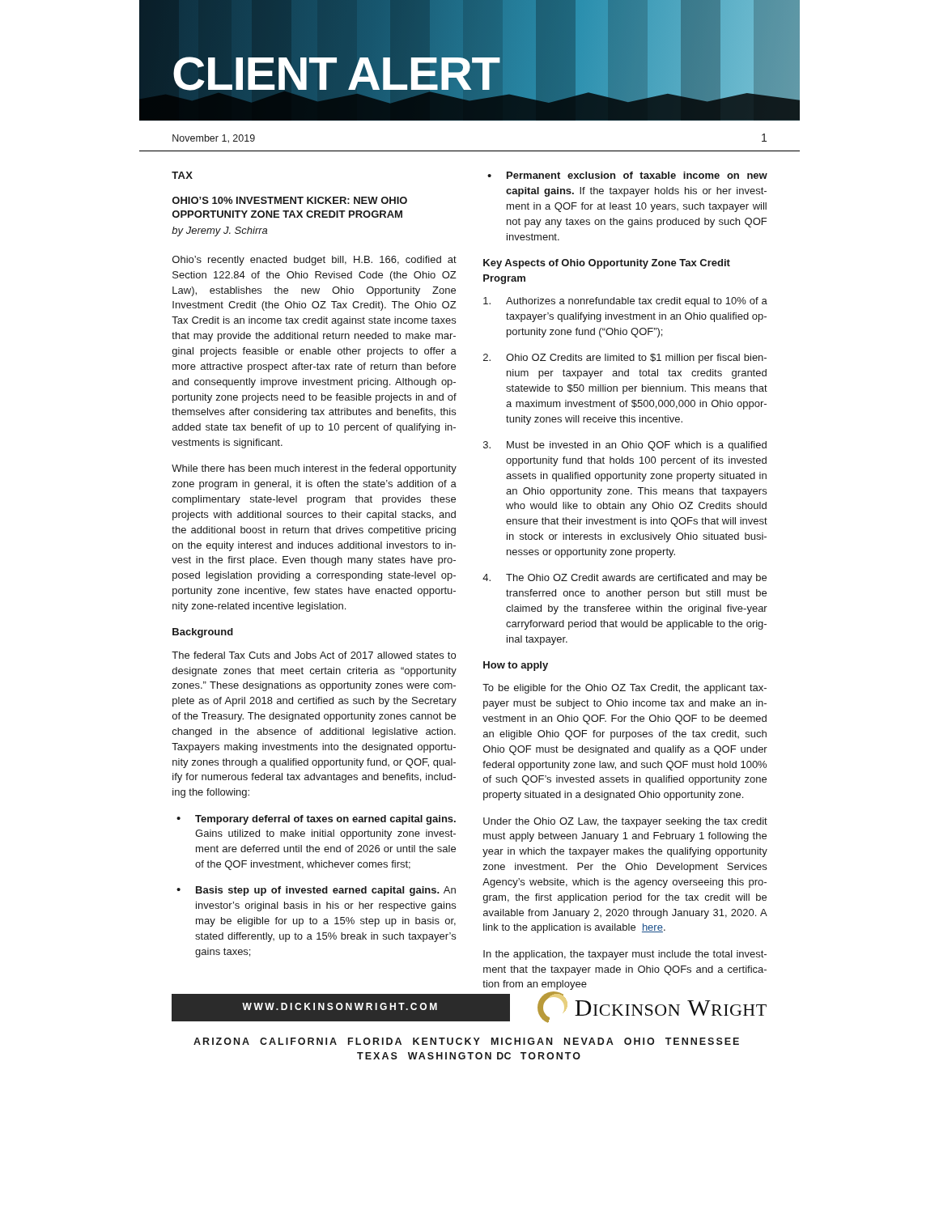Client Alert
November 1, 2019 1
TAX
Ohio’s 10% Investment Kicker: New Ohio Opportunity Zone Tax Credit Program
by Jeremy J. Schirra
Ohio’s recently enacted budget bill, H.B. 166, codified at Section 122.84 of the Ohio Revised Code (the Ohio OZ Law), establishes the new Ohio Opportunity Zone Investment Credit (the Ohio OZ Tax Credit). The Ohio OZ Tax Credit is an income tax credit against state income taxes that may provide the additional return needed to make marginal projects feasible or enable other projects to offer a more attractive prospect after-tax rate of return than before and consequently improve investment pricing. Although opportunity zone projects need to be feasible projects in and of themselves after considering tax attributes and benefits, this added state tax benefit of up to 10 percent of qualifying investments is significant.
While there has been much interest in the federal opportunity zone program in general, it is often the state’s addition of a complimentary state-level program that provides these projects with additional sources to their capital stacks, and the additional boost in return that drives competitive pricing on the equity interest and induces additional investors to invest in the first place. Even though many states have proposed legislation providing a corresponding state-level opportunity zone incentive, few states have enacted opportunity zone-related incentive legislation.
Background
The federal Tax Cuts and Jobs Act of 2017 allowed states to designate zones that meet certain criteria as “opportunity zones.” These designations as opportunity zones were complete as of April 2018 and certified as such by the Secretary of the Treasury. The designated opportunity zones cannot be changed in the absence of additional legislative action. Taxpayers making investments into the designated opportunity zones through a qualified opportunity fund, or QOF, qualify for numerous federal tax advantages and benefits, including the following:
Temporary deferral of taxes on earned capital gains. Gains utilized to make initial opportunity zone investment are deferred until the end of 2026 or until the sale of the QOF investment, whichever comes first;
Basis step up of invested earned capital gains. An investor’s original basis in his or her respective gains may be eligible for up to a 15% step up in basis or, stated differently, up to a 15% break in such taxpayer’s gains taxes;
Permanent exclusion of taxable income on new capital gains. If the taxpayer holds his or her investment in a QOF for at least 10 years, such taxpayer will not pay any taxes on the gains produced by such QOF investment.
Key Aspects of Ohio Opportunity Zone Tax Credit Program
Authorizes a nonrefundable tax credit equal to 10% of a taxpayer’s qualifying investment in an Ohio qualified opportunity zone fund (“Ohio QOF”);
Ohio OZ Credits are limited to $1 million per fiscal biennium per taxpayer and total tax credits granted statewide to $50 million per biennium. This means that a maximum investment of $500,000,000 in Ohio opportunity zones will receive this incentive.
Must be invested in an Ohio QOF which is a qualified opportunity fund that holds 100 percent of its invested assets in qualified opportunity zone property situated in an Ohio opportunity zone. This means that taxpayers who would like to obtain any Ohio OZ Credits should ensure that their investment is into QOFs that will invest in stock or interests in exclusively Ohio situated businesses or opportunity zone property.
The Ohio OZ Credit awards are certificated and may be transferred once to another person but still must be claimed by the transferee within the original five-year carryforward period that would be applicable to the original taxpayer.
How to apply
To be eligible for the Ohio OZ Tax Credit, the applicant taxpayer must be subject to Ohio income tax and make an investment in an Ohio QOF. For the Ohio QOF to be deemed an eligible Ohio QOF for purposes of the tax credit, such Ohio QOF must be designated and qualify as a QOF under federal opportunity zone law, and such QOF must hold 100% of such QOF’s invested assets in qualified opportunity zone property situated in a designated Ohio opportunity zone.
Under the Ohio OZ Law, the taxpayer seeking the tax credit must apply between January 1 and February 1 following the year in which the taxpayer makes the qualifying opportunity zone investment. Per the Ohio Development Services Agency’s website, which is the agency overseeing this program, the first application period for the tax credit will be available from January 2, 2020 through January 31, 2020. A link to the application is available here.
In the application, the taxpayer must include the total investment that the taxpayer made in Ohio QOFs and a certification from an employee
WWW.DICKINSONWRIGHT.COM
DICKINSON WRIGHT
ARIZONA CALIFORNIA FLORIDA KENTUCKY MICHIGAN NEVADA OHIO TENNESSEE TEXAS WASHINGTON DC TORONTO